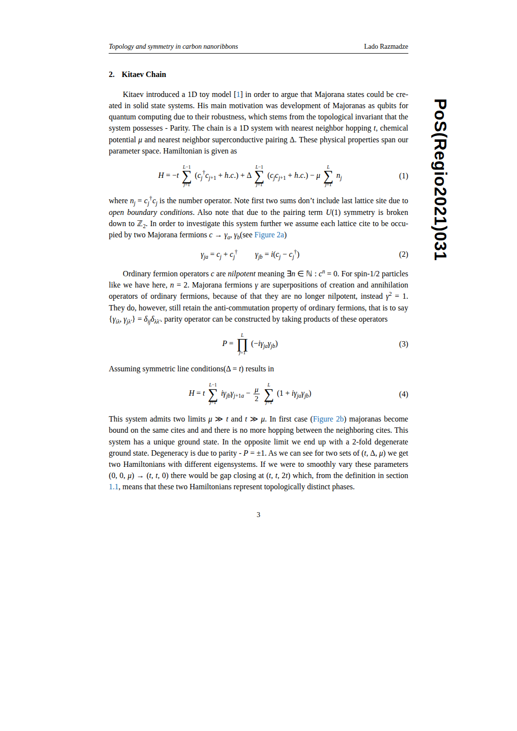PoS(Regio2021)031
Topology and symmetry in carbon nanoribbons Lado Razmadze
2. Kitaev Chain
Kitaev introduced a 1D toy model [1] in order to argue that Majorana states could be created in solid state systems. His main motivation was development of Majoranas as qubits for quantum computing due to their robustness, which stems from the topological invariant that the system possesses - Parity. The chain is a 1D system with nearest neighbor hopping t, chemical potential μ and nearest neighbor superconductive pairing Δ. These physical properties span our parameter space. Hamiltonian is given as
H = −t L−1 ∑ j=1 (cj†cj+1 + h.c.) + Δ L−1 ∑ j=1 (cjcj+1 + h.c.) − μ L ∑ j=1 nj
(1)
where nj = cj†cj is the number operator. Note first two sums don’t include last lattice site due to open boundary conditions. Also note that due to the pairing term U(1) symmetry is broken down to ℤ2. In order to investigate this system further we assume each lattice cite to be occupied by two Majorana fermions c → γa, γb(see Figure 2a)
γja = cj + cj† γjb = i(cj − cj†)
(2)
Ordinary fermion operators c are nilpotent meaning ∃n ∈ ℕ : cn = 0. For spin-1/2 particles like we have here, n = 2. Majorana fermions γ are superpositions of creation and annihilation operators of ordinary fermions, because of that they are no longer nilpotent, instead γ2 = 1. They do, however, still retain the anti-commutation property of ordinary fermions, that is to say {γiλ, γjλ′} = δijδλλ′. parity operator can be constructed by taking products of these operators
P = L ∏ j=1 (−iγjaγjb)
(3)
Assuming symmetric line conditions(Δ = t) results in
H = t L−1 ∑ j=1 iγjbγj+1a − μ 2 L ∑ j=1 (1 + iγjaγjb)
(4)
This system admits two limits μ ≫ t and t ≫ μ. In first case (Figure 2b) majoranas become bound on the same cites and and there is no more hopping between the neighboring cites. This system has a unique ground state. In the opposite limit we end up with a 2-fold degenerate ground state. Degeneracy is due to parity - P = ±1. As we can see for two sets of (t, Δ, μ) we get two Hamiltonians with different eigensystems. If we were to smoothly vary these parameters (0, 0, μ) → (t, t, 0) there would be gap closing at (t, t, 2t) which, from the definition in section 1.1, means that these two Hamiltonians represent topologically distinct phases.
3